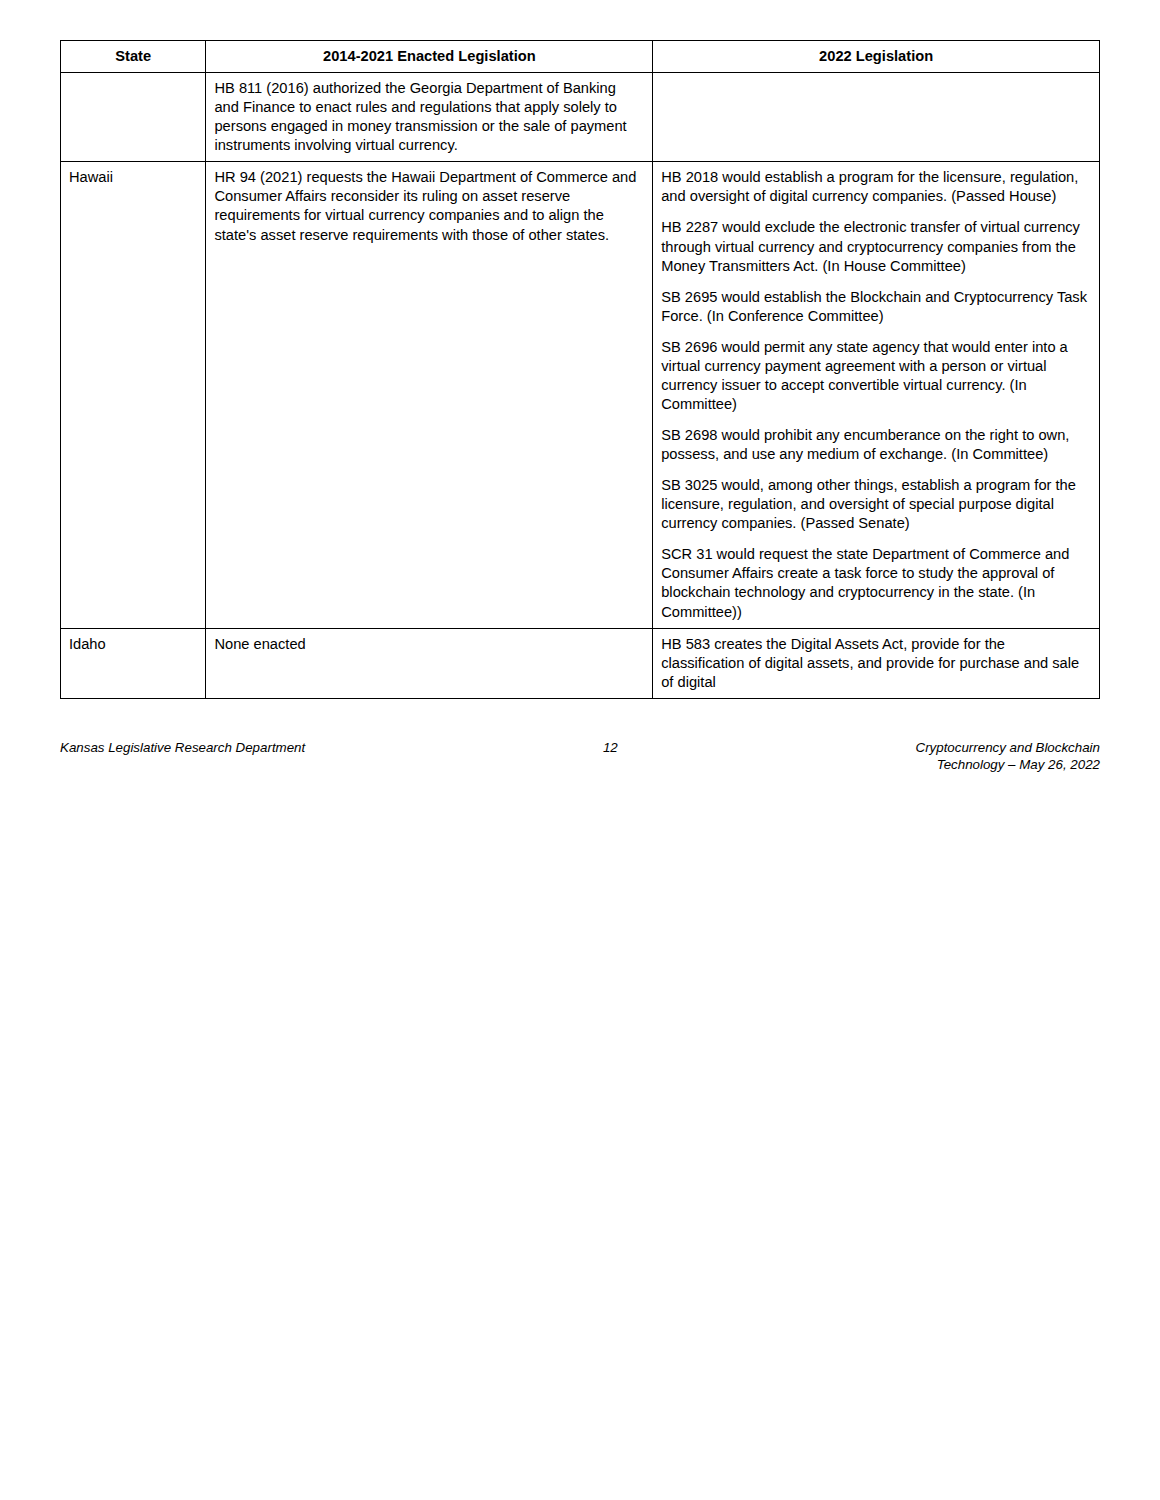| State | 2014-2021 Enacted Legislation | 2022 Legislation |
| --- | --- | --- |
| | HB 811 (2016) authorized the Georgia Department of Banking and Finance to enact rules and regulations that apply solely to persons engaged in money transmission or the sale of payment instruments involving virtual currency. | |
| Hawaii | HR 94 (2021) requests the Hawaii Department of Commerce and Consumer Affairs reconsider its ruling on asset reserve requirements for virtual currency companies and to align the state's asset reserve requirements with those of other states. | HB 2018 would establish a program for the licensure, regulation, and oversight of digital currency companies. (Passed House) HB 2287 would exclude the electronic transfer of virtual currency through virtual currency and cryptocurrency companies from the Money Transmitters Act. (In House Committee) SB 2695 would establish the Blockchain and Cryptocurrency Task Force. (In Conference Committee) SB 2696 would permit any state agency that would enter into a virtual currency payment agreement with a person or virtual currency issuer to accept convertible virtual currency. (In Committee) SB 2698 would prohibit any encumberance on the right to own, possess, and use any medium of exchange. (In Committee) SB 3025 would, among other things, establish a program for the licensure, regulation, and oversight of special purpose digital currency companies. (Passed Senate) SCR 31 would request the state Department of Commerce and Consumer Affairs create a task force to study the approval of blockchain technology and cryptocurrency in the state. (In Committee)) |
| Idaho | None enacted | HB 583 creates the Digital Assets Act, provide for the classification of digital assets, and provide for purchase and sale of digital |
Kansas Legislative Research Department
12
Cryptocurrency and Blockchain
Technology – May 26, 2022